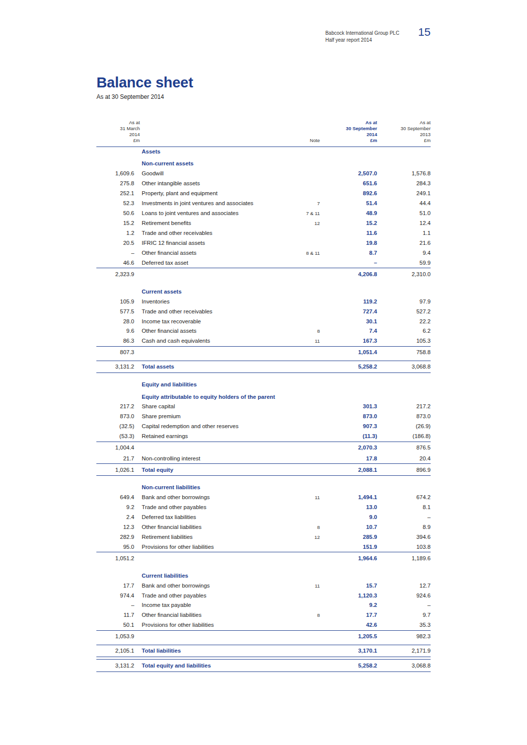Babcock International Group PLC
Half year report 2014
15
Balance sheet
As at 30 September 2014
| As at 31 March 2014 £m | | Note | As at 30 September 2014 £m | As at 30 September 2013 £m |
| --- | --- | --- | --- | --- |
| | Assets | | | |
| | Non-current assets | | | |
| 1,609.6 | Goodwill | | 2,507.0 | 1,576.8 |
| 275.8 | Other intangible assets | | 651.6 | 284.3 |
| 252.1 | Property, plant and equipment | | 892.6 | 249.1 |
| 52.3 | Investments in joint ventures and associates | 7 | 51.4 | 44.4 |
| 50.6 | Loans to joint ventures and associates | 7 & 11 | 48.9 | 51.0 |
| 15.2 | Retirement benefits | 12 | 15.2 | 12.4 |
| 1.2 | Trade and other receivables | | 11.6 | 1.1 |
| 20.5 | IFRIC 12 financial assets | | 19.8 | 21.6 |
| – | Other financial assets | 8 & 11 | 8.7 | 9.4 |
| 46.6 | Deferred tax asset | | – | 59.9 |
| 2,323.9 | | | 4,206.8 | 2,310.0 |
| | Current assets | | | |
| 105.9 | Inventories | | 119.2 | 97.9 |
| 577.5 | Trade and other receivables | | 727.4 | 527.2 |
| 28.0 | Income tax recoverable | | 30.1 | 22.2 |
| 9.6 | Other financial assets | 8 | 7.4 | 6.2 |
| 86.3 | Cash and cash equivalents | 11 | 167.3 | 105.3 |
| 807.3 | | | 1,051.4 | 758.8 |
| 3,131.2 | Total assets | | 5,258.2 | 3,068.8 |
| | Equity and liabilities | | | |
| | Equity attributable to equity holders of the parent | | | |
| 217.2 | Share capital | | 301.3 | 217.2 |
| 873.0 | Share premium | | 873.0 | 873.0 |
| (32.5) | Capital redemption and other reserves | | 907.3 | (26.9) |
| (53.3) | Retained earnings | | (11.3) | (186.8) |
| 1,004.4 | | | 2,070.3 | 876.5 |
| 21.7 | Non-controlling interest | | 17.8 | 20.4 |
| 1,026.1 | Total equity | | 2,088.1 | 896.9 |
| | Non-current liabilities | | | |
| 649.4 | Bank and other borrowings | 11 | 1,494.1 | 674.2 |
| 9.2 | Trade and other payables | | 13.0 | 8.1 |
| 2.4 | Deferred tax liabilities | | 9.0 | – |
| 12.3 | Other financial liabilities | 8 | 10.7 | 8.9 |
| 282.9 | Retirement liabilities | 12 | 285.9 | 394.6 |
| 95.0 | Provisions for other liabilities | | 151.9 | 103.8 |
| 1,051.2 | | | 1,964.6 | 1,189.6 |
| | Current liabilities | | | |
| 17.7 | Bank and other borrowings | 11 | 15.7 | 12.7 |
| 974.4 | Trade and other payables | | 1,120.3 | 924.6 |
| – | Income tax payable | | 9.2 | – |
| 11.7 | Other financial liabilities | 8 | 17.7 | 9.7 |
| 50.1 | Provisions for other liabilities | | 42.6 | 35.3 |
| 1,053.9 | | | 1,205.5 | 982.3 |
| 2,105.1 | Total liabilities | | 3,170.1 | 2,171.9 |
| 3,131.2 | Total equity and liabilities | | 5,258.2 | 3,068.8 |